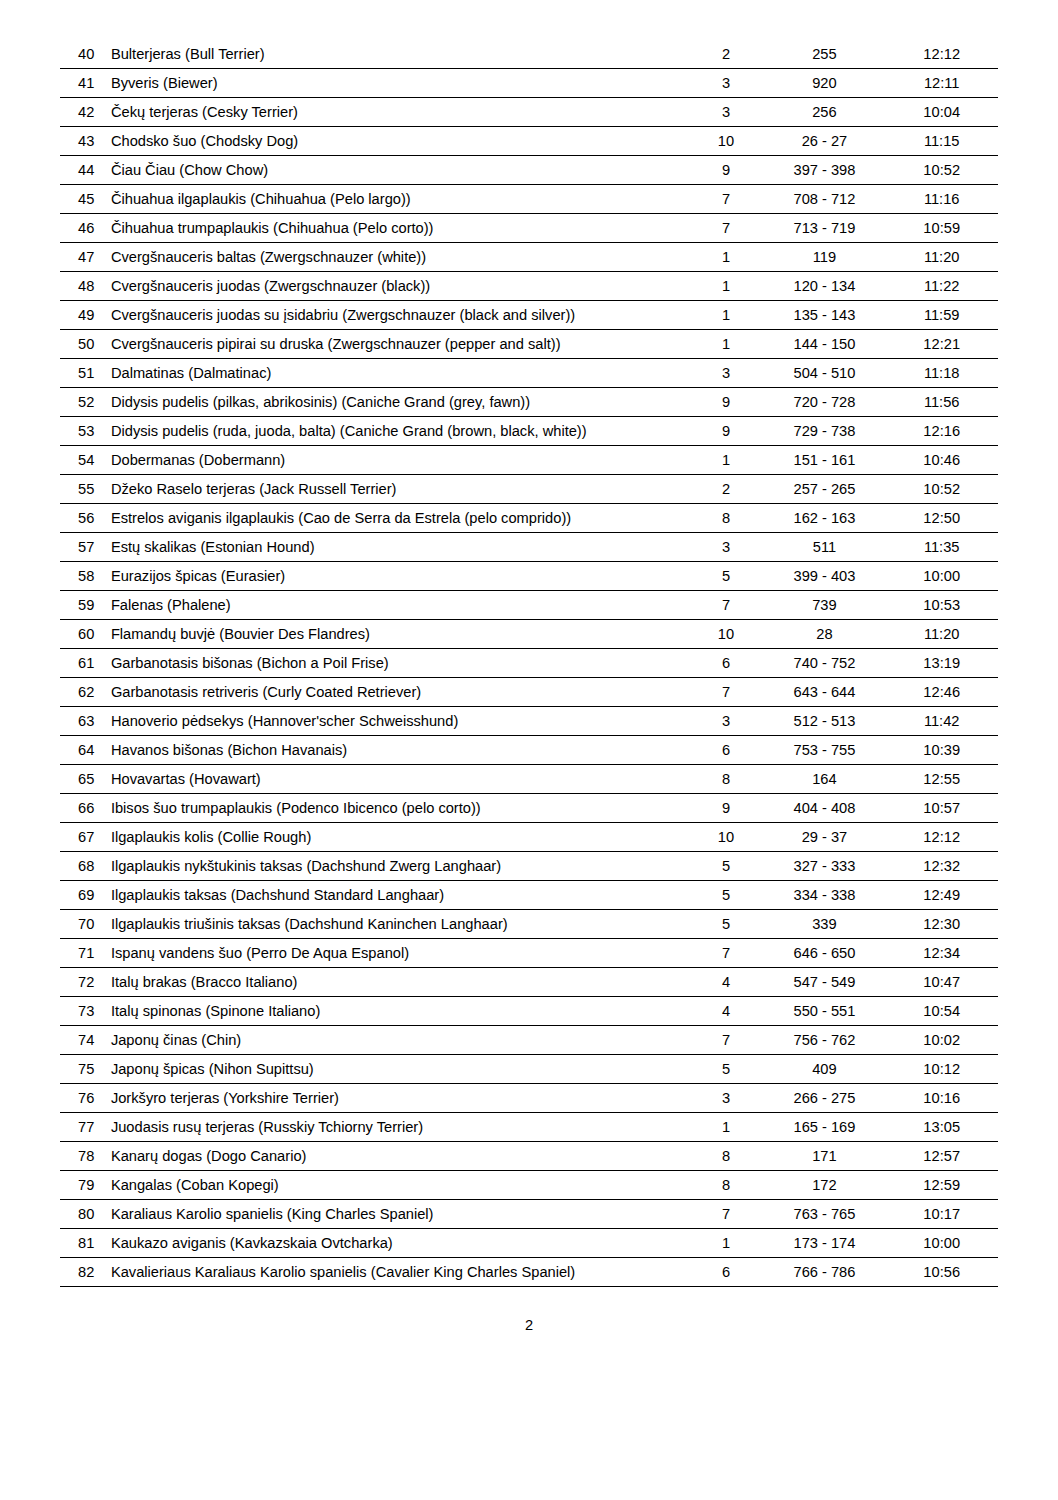| 40 | Bulterjeras (Bull Terrier) | 2 | 255 | 12:12 |
| 41 | Byveris (Biewer) | 3 | 920 | 12:11 |
| 42 | Čekų terjeras (Cesky Terrier) | 3 | 256 | 10:04 |
| 43 | Chodsko šuo (Chodsky Dog) | 10 | 26 - 27 | 11:15 |
| 44 | Čiau Čiau (Chow Chow) | 9 | 397 - 398 | 10:52 |
| 45 | Čihuahua ilgaplaukis (Chihuahua (Pelo largo)) | 7 | 708 - 712 | 11:16 |
| 46 | Čihuahua trumpaplaukis (Chihuahua (Pelo corto)) | 7 | 713 - 719 | 10:59 |
| 47 | Cvergšnauceris baltas (Zwergschnauzer (white)) | 1 | 119 | 11:20 |
| 48 | Cvergšnauceris juodas (Zwergschnauzer (black)) | 1 | 120 - 134 | 11:22 |
| 49 | Cvergšnauceris juodas su įsidabriu (Zwergschnauzer (black and silver)) | 1 | 135 - 143 | 11:59 |
| 50 | Cvergšnauceris pipirai su druska (Zwergschnauzer (pepper and salt)) | 1 | 144 - 150 | 12:21 |
| 51 | Dalmatinas (Dalmatinac) | 3 | 504 - 510 | 11:18 |
| 52 | Didysis pudelis (pilkas, abrikosinis) (Caniche Grand (grey, fawn)) | 9 | 720 - 728 | 11:56 |
| 53 | Didysis pudelis (ruda, juoda, balta) (Caniche Grand (brown, black, white)) | 9 | 729 - 738 | 12:16 |
| 54 | Dobermanas (Dobermann) | 1 | 151 - 161 | 10:46 |
| 55 | Džeko Raselo terjeras (Jack Russell Terrier) | 2 | 257 - 265 | 10:52 |
| 56 | Estrelos aviganis ilgaplaukis (Cao de Serra da Estrela (pelo comprido)) | 8 | 162 - 163 | 12:50 |
| 57 | Estų skalikas (Estonian Hound) | 3 | 511 | 11:35 |
| 58 | Eurazijos špicas (Eurasier) | 5 | 399 - 403 | 10:00 |
| 59 | Falenas (Phalene) | 7 | 739 | 10:53 |
| 60 | Flamandų buvjė (Bouvier Des Flandres) | 10 | 28 | 11:20 |
| 61 | Garbanotasis bišonas (Bichon a Poil Frise) | 6 | 740 - 752 | 13:19 |
| 62 | Garbanotasis retriveris (Curly Coated Retriever) | 7 | 643 - 644 | 12:46 |
| 63 | Hanoverio pėdsekys (Hannover'scher Schweisshund) | 3 | 512 - 513 | 11:42 |
| 64 | Havanos bišonas (Bichon Havanais) | 6 | 753 - 755 | 10:39 |
| 65 | Hovavartas (Hovawart) | 8 | 164 | 12:55 |
| 66 | Ibisos šuo trumpaplaukis (Podenco Ibicenco (pelo corto)) | 9 | 404 - 408 | 10:57 |
| 67 | Ilgaplaukis kolis (Collie Rough) | 10 | 29 - 37 | 12:12 |
| 68 | Ilgaplaukis nykštukinis taksas (Dachshund Zwerg Langhaar) | 5 | 327 - 333 | 12:32 |
| 69 | Ilgaplaukis taksas (Dachshund Standard Langhaar) | 5 | 334 - 338 | 12:49 |
| 70 | Ilgaplaukis triušinis taksas (Dachshund Kaninchen Langhaar) | 5 | 339 | 12:30 |
| 71 | Ispanų vandens šuo (Perro De Aqua Espanol) | 7 | 646 - 650 | 12:34 |
| 72 | Italų brakas (Bracco Italiano) | 4 | 547 - 549 | 10:47 |
| 73 | Italų spinonas (Spinone Italiano) | 4 | 550 - 551 | 10:54 |
| 74 | Japonų činas (Chin) | 7 | 756 - 762 | 10:02 |
| 75 | Japonų špicas (Nihon Supittsu) | 5 | 409 | 10:12 |
| 76 | Jorkšyro terjeras (Yorkshire Terrier) | 3 | 266 - 275 | 10:16 |
| 77 | Juodasis rusų terjeras (Russkiy Tchiorny Terrier) | 1 | 165 - 169 | 13:05 |
| 78 | Kanarų dogas (Dogo Canario) | 8 | 171 | 12:57 |
| 79 | Kangalas (Coban Kopegi) | 8 | 172 | 12:59 |
| 80 | Karaliaus Karolio spanielis (King Charles Spaniel) | 7 | 763 - 765 | 10:17 |
| 81 | Kaukazo aviganis (Kavkazskaia Ovtcharka) | 1 | 173 - 174 | 10:00 |
| 82 | Kavalieriaus Karaliaus Karolio spanielis (Cavalier King Charles Spaniel) | 6 | 766 - 786 | 10:56 |
2